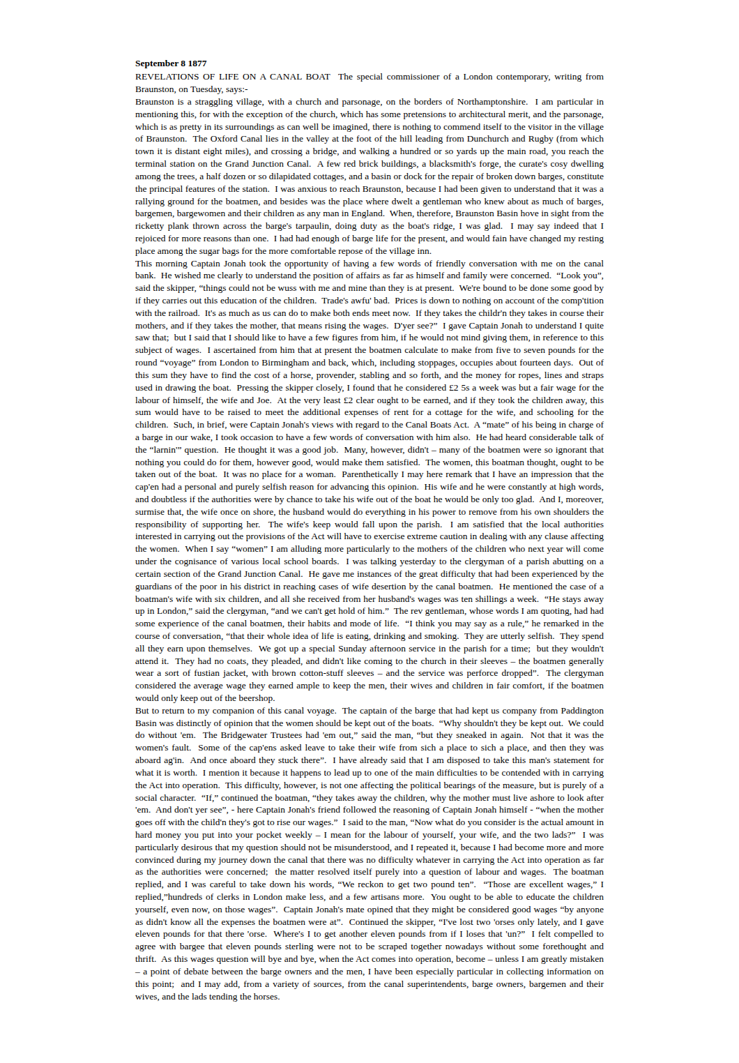September 8 1877
REVELATIONS OF LIFE ON A CANAL BOAT The special commissioner of a London contemporary, writing from Braunston, on Tuesday, says:-
Braunston is a straggling village, with a church and parsonage, on the borders of Northamptonshire. I am particular in mentioning this, for with the exception of the church, which has some pretensions to architectural merit, and the parsonage, which is as pretty in its surroundings as can well be imagined, there is nothing to commend itself to the visitor in the village of Braunston. The Oxford Canal lies in the valley at the foot of the hill leading from Dunchurch and Rugby (from which town it is distant eight miles), and crossing a bridge, and walking a hundred or so yards up the main road, you reach the terminal station on the Grand Junction Canal. A few red brick buildings, a blacksmith's forge, the curate's cosy dwelling among the trees, a half dozen or so dilapidated cottages, and a basin or dock for the repair of broken down barges, constitute the principal features of the station. I was anxious to reach Braunston, because I had been given to understand that it was a rallying ground for the boatmen, and besides was the place where dwelt a gentleman who knew about as much of barges, bargemen, bargewomen and their children as any man in England. When, therefore, Braunston Basin hove in sight from the ricketty plank thrown across the barge's tarpaulin, doing duty as the boat's ridge, I was glad. I may say indeed that I rejoiced for more reasons than one. I had had enough of barge life for the present, and would fain have changed my resting place among the sugar bags for the more comfortable repose of the village inn.
This morning Captain Jonah took the opportunity of having a few words of friendly conversation with me on the canal bank. He wished me clearly to understand the position of affairs as far as himself and family were concerned. “Look you”, said the skipper, “things could not be wuss with me and mine than they is at present. We're bound to be done some good by if they carries out this education of the children. Trade's awfu' bad. Prices is down to nothing on account of the comp'tition with the railroad. It's as much as us can do to make both ends meet now. If they takes the childr'n they takes in course their mothers, and if they takes the mother, that means rising the wages. D'yer see?” I gave Captain Jonah to understand I quite saw that; but I said that I should like to have a few figures from him, if he would not mind giving them, in reference to this subject of wages. I ascertained from him that at present the boatmen calculate to make from five to seven pounds for the round “voyage” from London to Birmingham and back, which, including stoppages, occupies about fourteen days. Out of this sum they have to find the cost of a horse, provender, stabling and so forth, and the money for ropes, lines and straps used in drawing the boat. Pressing the skipper closely, I found that he considered £2 5s a week was but a fair wage for the labour of himself, the wife and Joe. At the very least £2 clear ought to be earned, and if they took the children away, this sum would have to be raised to meet the additional expenses of rent for a cottage for the wife, and schooling for the children. Such, in brief, were Captain Jonah's views with regard to the Canal Boats Act. A “mate” of his being in charge of a barge in our wake, I took occasion to have a few words of conversation with him also. He had heard considerable talk of the “larnin'” question. He thought it was a good job. Many, however, didn't – many of the boatmen were so ignorant that nothing you could do for them, however good, would make them satisfied. The women, this boatman thought, ought to be taken out of the boat. It was no place for a woman. Parenthetically I may here remark that I have an impression that the cap'en had a personal and purely selfish reason for advancing this opinion. His wife and he were constantly at high words, and doubtless if the authorities were by chance to take his wife out of the boat he would be only too glad. And I, moreover, surmise that, the wife once on shore, the husband would do everything in his power to remove from his own shoulders the responsibility of supporting her. The wife's keep would fall upon the parish. I am satisfied that the local authorities interested in carrying out the provisions of the Act will have to exercise extreme caution in dealing with any clause affecting the women. When I say “women” I am alluding more particularly to the mothers of the children who next year will come under the cognisance of various local school boards. I was talking yesterday to the clergyman of a parish abutting on a certain section of the Grand Junction Canal. He gave me instances of the great difficulty that had been experienced by the guardians of the poor in his district in reaching cases of wife desertion by the canal boatmen. He mentioned the case of a boatman's wife with six children, and all she received from her husband's wages was ten shillings a week. “He stays away up in London,” said the clergyman, “and we can't get hold of him.” The rev gentleman, whose words I am quoting, had had some experience of the canal boatmen, their habits and mode of life. “I think you may say as a rule,” he remarked in the course of conversation, “that their whole idea of life is eating, drinking and smoking. They are utterly selfish. They spend all they earn upon themselves. We got up a special Sunday afternoon service in the parish for a time; but they wouldn't attend it. They had no coats, they pleaded, and didn't like coming to the church in their sleeves – the boatmen generally wear a sort of fustian jacket, with brown cotton-stuff sleeves – and the service was perforce dropped”. The clergyman considered the average wage they earned ample to keep the men, their wives and children in fair comfort, if the boatmen would only keep out of the beershop.
But to return to my companion of this canal voyage. The captain of the barge that had kept us company from Paddington Basin was distinctly of opinion that the women should be kept out of the boats. “Why shouldn't they be kept out. We could do without 'em. The Bridgewater Trustees had 'em out,” said the man, “but they sneaked in again. Not that it was the women's fault. Some of the cap'ens asked leave to take their wife from sich a place to sich a place, and then they was aboard ag'in. And once aboard they stuck there”. I have already said that I am disposed to take this man's statement for what it is worth. I mention it because it happens to lead up to one of the main difficulties to be contended with in carrying the Act into operation. This difficulty, however, is not one affecting the political bearings of the measure, but is purely of a social character. “If,” continued the boatman, “they takes away the children, why the mother must live ashore to look after 'em. And don't yer see”, - here Captain Jonah's friend followed the reasoning of Captain Jonah himself - “when the mother goes off with the child'n they's got to rise our wages.” I said to the man, “Now what do you consider is the actual amount in hard money you put into your pocket weekly – I mean for the labour of yourself, your wife, and the two lads?” I was particularly desirous that my question should not be misunderstood, and I repeated it, because I had become more and more convinced during my journey down the canal that there was no difficulty whatever in carrying the Act into operation as far as the authorities were concerned; the matter resolved itself purely into a question of labour and wages. The boatman replied, and I was careful to take down his words, “We reckon to get two pound ten”. “Those are excellent wages,” I replied,”hundreds of clerks in London make less, and a few artisans more. You ought to be able to educate the children yourself, even now, on those wages”. Captain Jonah's mate opined that they might be considered good wages “by anyone as didn't know all the expenses the boatmen were at”. Continued the skipper, “I've lost two 'orses only lately, and I gave eleven pounds for that there 'orse. Where's I to get another eleven pounds from if I loses that 'un?” I felt compelled to agree with bargee that eleven pounds sterling were not to be scraped together nowadays without some forethought and thrift. As this wages question will bye and bye, when the Act comes into operation, become – unless I am greatly mistaken – a point of debate between the barge owners and the men, I have been especially particular in collecting information on this point; and I may add, from a variety of sources, from the canal superintendents, barge owners, bargemen and their wives, and the lads tending the horses.